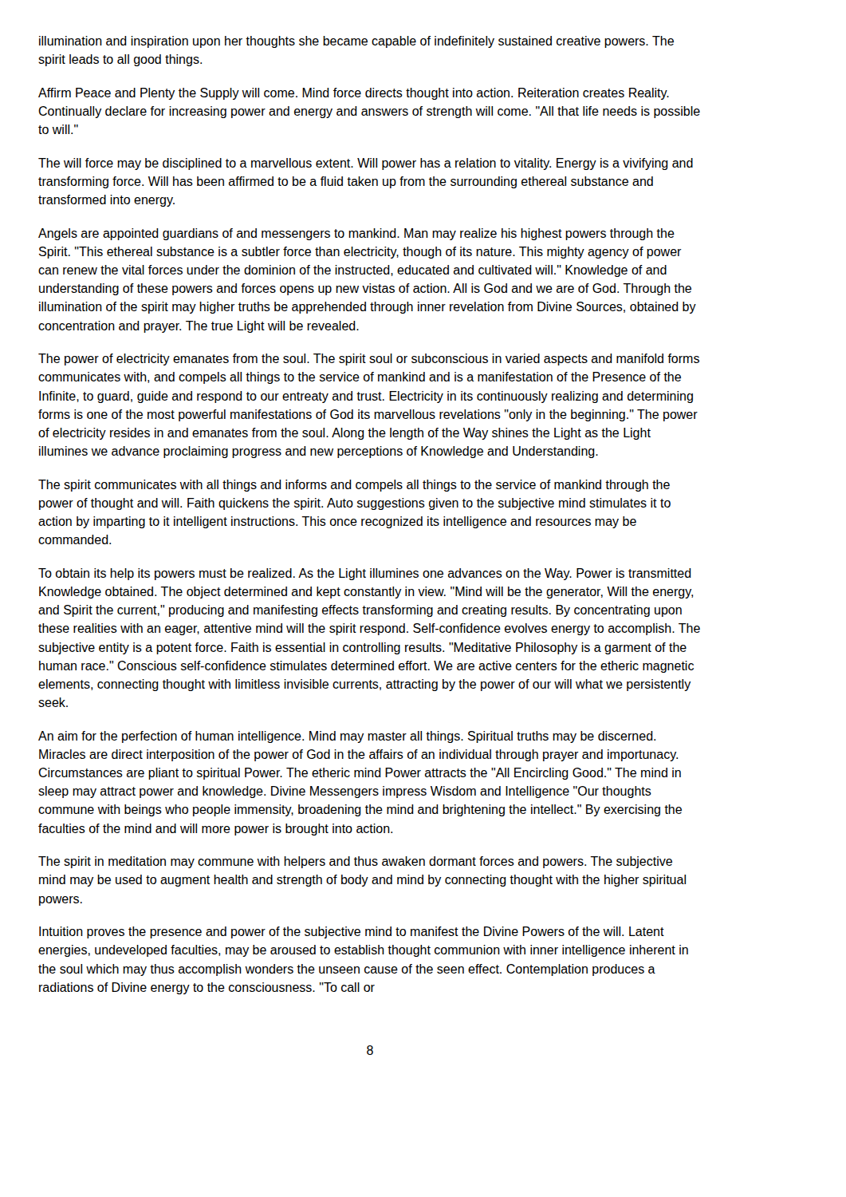illumination and inspiration upon her thoughts she became capable of indefinitely sustained creative powers. The spirit leads to all good things.
Affirm Peace and Plenty the Supply will come. Mind force directs thought into action. Reiteration creates Reality. Continually declare for increasing power and energy and answers of strength will come. "All that life needs is possible to will."
The will force may be disciplined to a marvellous extent. Will power has a relation to vitality. Energy is a vivifying and transforming force. Will has been affirmed to be a fluid taken up from the surrounding ethereal substance and transformed into energy.
Angels are appointed guardians of and messengers to mankind. Man may realize his highest powers through the Spirit. "This ethereal substance is a subtler force than electricity, though of its nature. This mighty agency of power can renew the vital forces under the dominion of the instructed, educated and cultivated will." Knowledge of and understanding of these powers and forces opens up new vistas of action. All is God and we are of God. Through the illumination of the spirit may higher truths be apprehended through inner revelation from Divine Sources, obtained by concentration and prayer. The true Light will be revealed.
The power of electricity emanates from the soul. The spirit soul or subconscious in varied aspects and manifold forms communicates with, and compels all things to the service of mankind and is a manifestation of the Presence of the Infinite, to guard, guide and respond to our entreaty and trust. Electricity in its continuously realizing and determining forms is one of the most powerful manifestations of God its marvellous revelations "only in the beginning." The power of electricity resides in and emanates from the soul. Along the length of the Way shines the Light as the Light illumines we advance proclaiming progress and new perceptions of Knowledge and Understanding.
The spirit communicates with all things and informs and compels all things to the service of mankind through the power of thought and will. Faith quickens the spirit. Auto suggestions given to the subjective mind stimulates it to action by imparting to it intelligent instructions. This once recognized its intelligence and resources may be commanded.
To obtain its help its powers must be realized. As the Light illumines one advances on the Way. Power is transmitted Knowledge obtained. The object determined and kept constantly in view. "Mind will be the generator, Will the energy, and Spirit the current," producing and manifesting effects transforming and creating results. By concentrating upon these realities with an eager, attentive mind will the spirit respond. Self-confidence evolves energy to accomplish. The subjective entity is a potent force. Faith is essential in controlling results. "Meditative Philosophy is a garment of the human race." Conscious self-confidence stimulates determined effort. We are active centers for the etheric magnetic elements, connecting thought with limitless invisible currents, attracting by the power of our will what we persistently seek.
An aim for the perfection of human intelligence. Mind may master all things. Spiritual truths may be discerned. Miracles are direct interposition of the power of God in the affairs of an individual through prayer and importunacy. Circumstances are pliant to spiritual Power. The etheric mind Power attracts the "All Encircling Good." The mind in sleep may attract power and knowledge. Divine Messengers impress Wisdom and Intelligence "Our thoughts commune with beings who people immensity, broadening the mind and brightening the intellect." By exercising the faculties of the mind and will more power is brought into action.
The spirit in meditation may commune with helpers and thus awaken dormant forces and powers. The subjective mind may be used to augment health and strength of body and mind by connecting thought with the higher spiritual powers.
Intuition proves the presence and power of the subjective mind to manifest the Divine Powers of the will. Latent energies, undeveloped faculties, may be aroused to establish thought communion with inner intelligence inherent in the soul which may thus accomplish wonders the unseen cause of the seen effect. Contemplation produces a radiations of Divine energy to the consciousness. "To call or
8